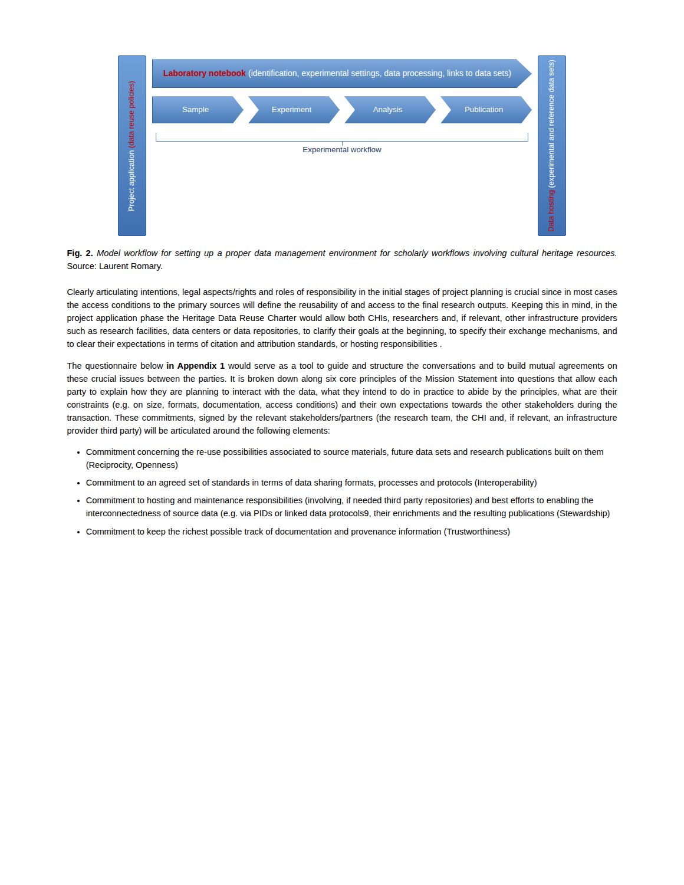Project application (data reuse policies)
Laboratory notebook (identification, experimental settings, data processing, links to data sets)
Sample
Experiment
Analysis
Publication
Experimental workflow
Data hosting (experimental and reference data sets)
Fig. 2. Model workflow for setting up a proper data management environment for scholarly workflows involving cultural heritage resources. Source: Laurent Romary.
Clearly articulating intentions, legal aspects/rights and roles of responsibility in the initial stages of project planning is crucial since in most cases the access conditions to the primary sources will define the reusability of and access to the final research outputs. Keeping this in mind, in the project application phase the Heritage Data Reuse Charter would allow both CHIs, researchers and, if relevant, other infrastructure providers such as research facilities, data centers or data repositories, to clarify their goals at the beginning, to specify their exchange mechanisms, and to clear their expectations in terms of citation and attribution standards, or hosting responsibilities .
The questionnaire below in Appendix 1 would serve as a tool to guide and structure the conversations and to build mutual agreements on these crucial issues between the parties. It is broken down along six core principles of the Mission Statement into questions that allow each party to explain how they are planning to interact with the data, what they intend to do in practice to abide by the principles, what are their constraints (e.g. on size, formats, documentation, access conditions) and their own expectations towards the other stakeholders during the transaction. These commitments, signed by the relevant stakeholders/partners (the research team, the CHI and, if relevant, an infrastructure provider third party) will be articulated around the following elements:
Commitment concerning the re-use possibilities associated to source materials, future data sets and research publications built on them (Reciprocity, Openness)
Commitment to an agreed set of standards in terms of data sharing formats, processes and protocols (Interoperability)
Commitment to hosting and maintenance responsibilities (involving, if needed third party repositories) and best efforts to enabling the interconnectedness of source data (e.g. via PIDs or linked data protocols9, their enrichments and the resulting publications (Stewardship)
Commitment to keep the richest possible track of documentation and provenance information (Trustworthiness)